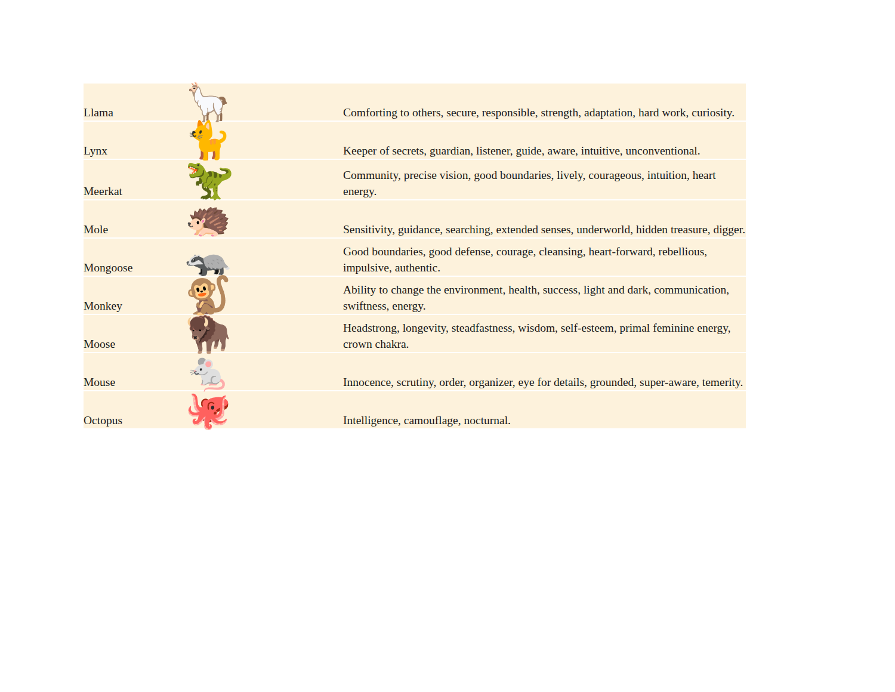| Llama | 🦙 | Comforting to others, secure, responsible, strength, adaptation, hard work, curiosity. |
| Lynx | 🐈 | Keeper of secrets, guardian, listener, guide, aware, intuitive, unconventional. |
| Meerkat | 🦖 | Community, precise vision, good boundaries, lively, courageous, intuition, heart energy. |
| Mole | 🦔 | Sensitivity, guidance, searching, extended senses, underworld, hidden treasure, digger. |
| Mongoose | 🦡 | Good boundaries, good defense, courage, cleansing, heart-forward, rebellious, impulsive, authentic. |
| Monkey | 🐒 | Ability to change the environment, health, success, light and dark, communication, swiftness, energy. |
| Moose | 🦬 | Headstrong, longevity, steadfastness, wisdom, self-esteem, primal feminine energy, crown chakra. |
| Mouse | 🐁 | Innocence, scrutiny, order, organizer, eye for details, grounded, super-aware, temerity. |
| Octopus | 🐙 | Intelligence, camouflage, nocturnal. |